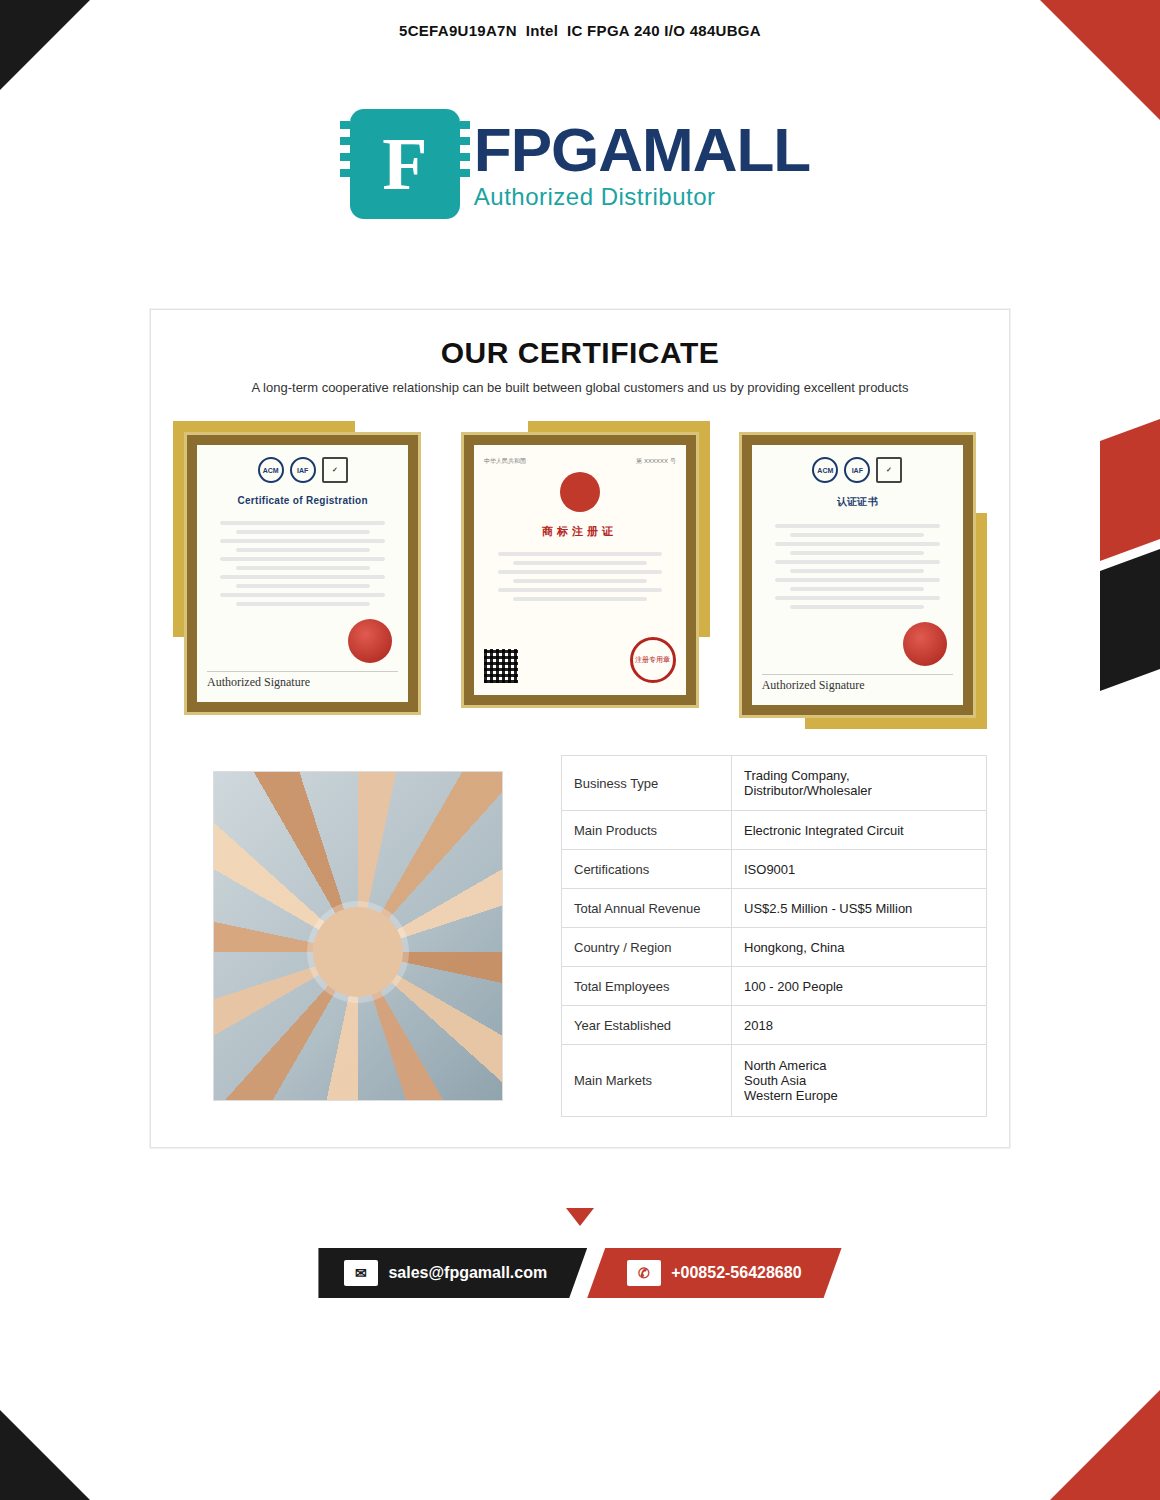5CEFA9U19A7N Intel IC FPGA 240 I/O 484UBGA
F
FPGAMALL
Authorized Distributor
OUR CERTIFICATE
A long-term cooperative relationship can be built between global customers and us by providing excellent products
ACM
IAF
✓
Certificate of Registration
Authorized Signature
中华人民共和国 第 XXXXXX 号
商标注册证
注册专用章
ACM
IAF
✓
认证证书
Authorized Signature
| Business Type | Trading Company, Distributor/Wholesaler |
| Main Products | Electronic Integrated Circuit |
| Certifications | ISO9001 |
| Total Annual Revenue | US$2.5 Million - US$5 Million |
| Country / Region | Hongkong, China |
| Total Employees | 100 - 200 People |
| Year Established | 2018 |
| Main Markets | North America South Asia Western Europe |
✉ sales@fpgamall.com
✆ +00852-56428680